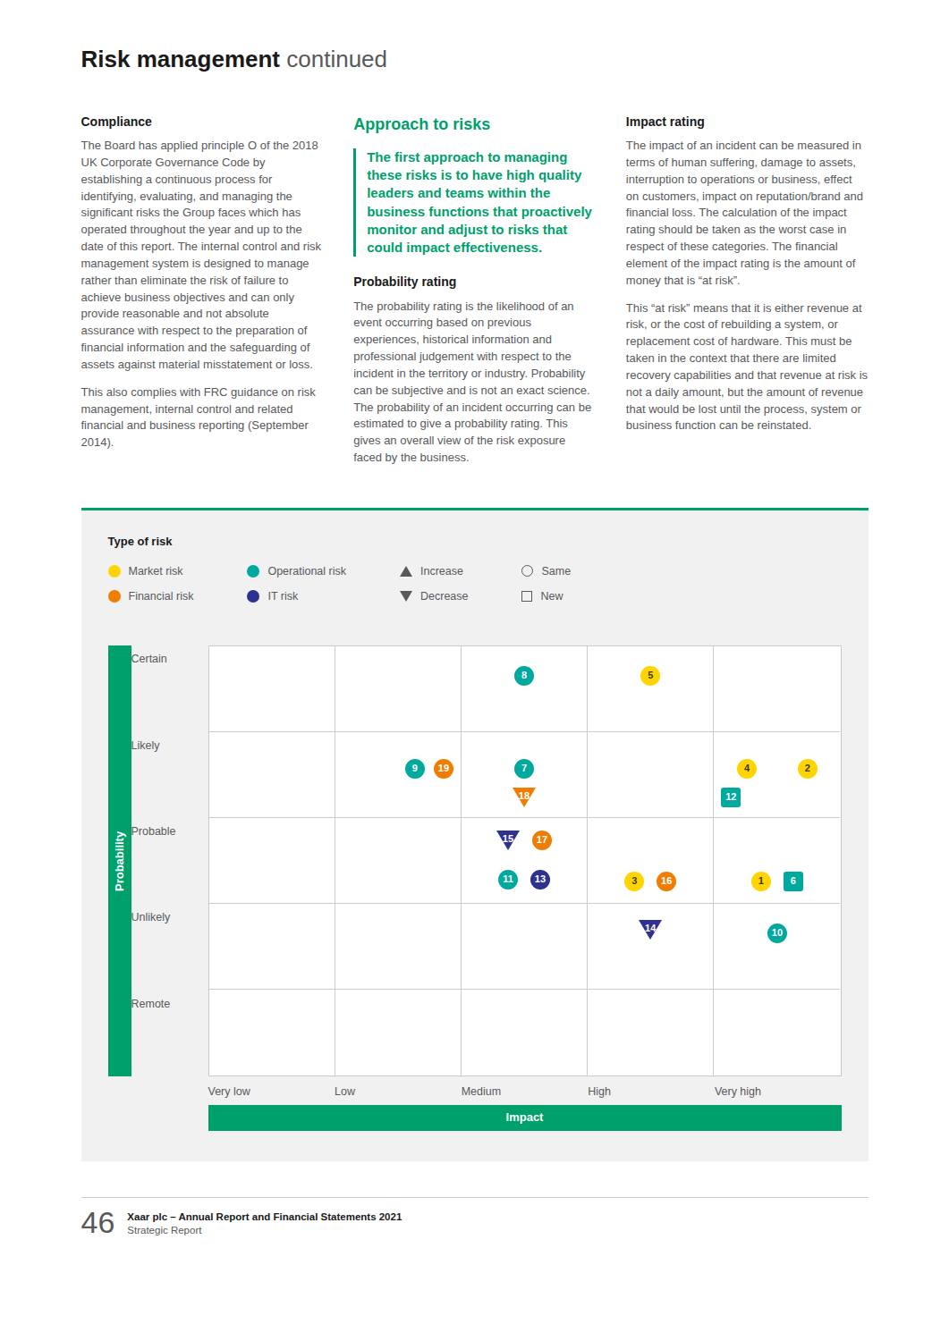Risk management continued
Compliance
The Board has applied principle O of the 2018 UK Corporate Governance Code by establishing a continuous process for identifying, evaluating, and managing the significant risks the Group faces which has operated throughout the year and up to the date of this report. The internal control and risk management system is designed to manage rather than eliminate the risk of failure to achieve business objectives and can only provide reasonable and not absolute assurance with respect to the preparation of financial information and the safeguarding of assets against material misstatement or loss.
This also complies with FRC guidance on risk management, internal control and related financial and business reporting (September 2014).
Approach to risks
The first approach to managing these risks is to have high quality leaders and teams within the business functions that proactively monitor and adjust to risks that could impact effectiveness.
Probability rating
The probability rating is the likelihood of an event occurring based on previous experiences, historical information and professional judgement with respect to the incident in the territory or industry. Probability can be subjective and is not an exact science. The probability of an incident occurring can be estimated to give a probability rating. This gives an overall view of the risk exposure faced by the business.
Impact rating
The impact of an incident can be measured in terms of human suffering, damage to assets, interruption to operations or business, effect on customers, impact on reputation/brand and financial loss. The calculation of the impact rating should be taken as the worst case in respect of these categories. The financial element of the impact rating is the amount of money that is “at risk”.
This “at risk” means that it is either revenue at risk, or the cost of rebuilding a system, or replacement cost of hardware. This must be taken in the context that there are limited recovery capabilities and that revenue at risk is not a daily amount, but the amount of revenue that would be lost until the process, system or business function can be reinstated.
Type of risk
Market risk
Operational risk
Increase
Same
Financial risk
IT risk
Decrease
New
Probability
Certain
Likely
Probable
Unlikely
Remote
8
5
919
7
18
42
12
1517
1113
316
16
14
10
Very low
Low
Medium
High
Very high
Impact
46
Xaar plc – Annual Report and Financial Statements 2021
Strategic Report